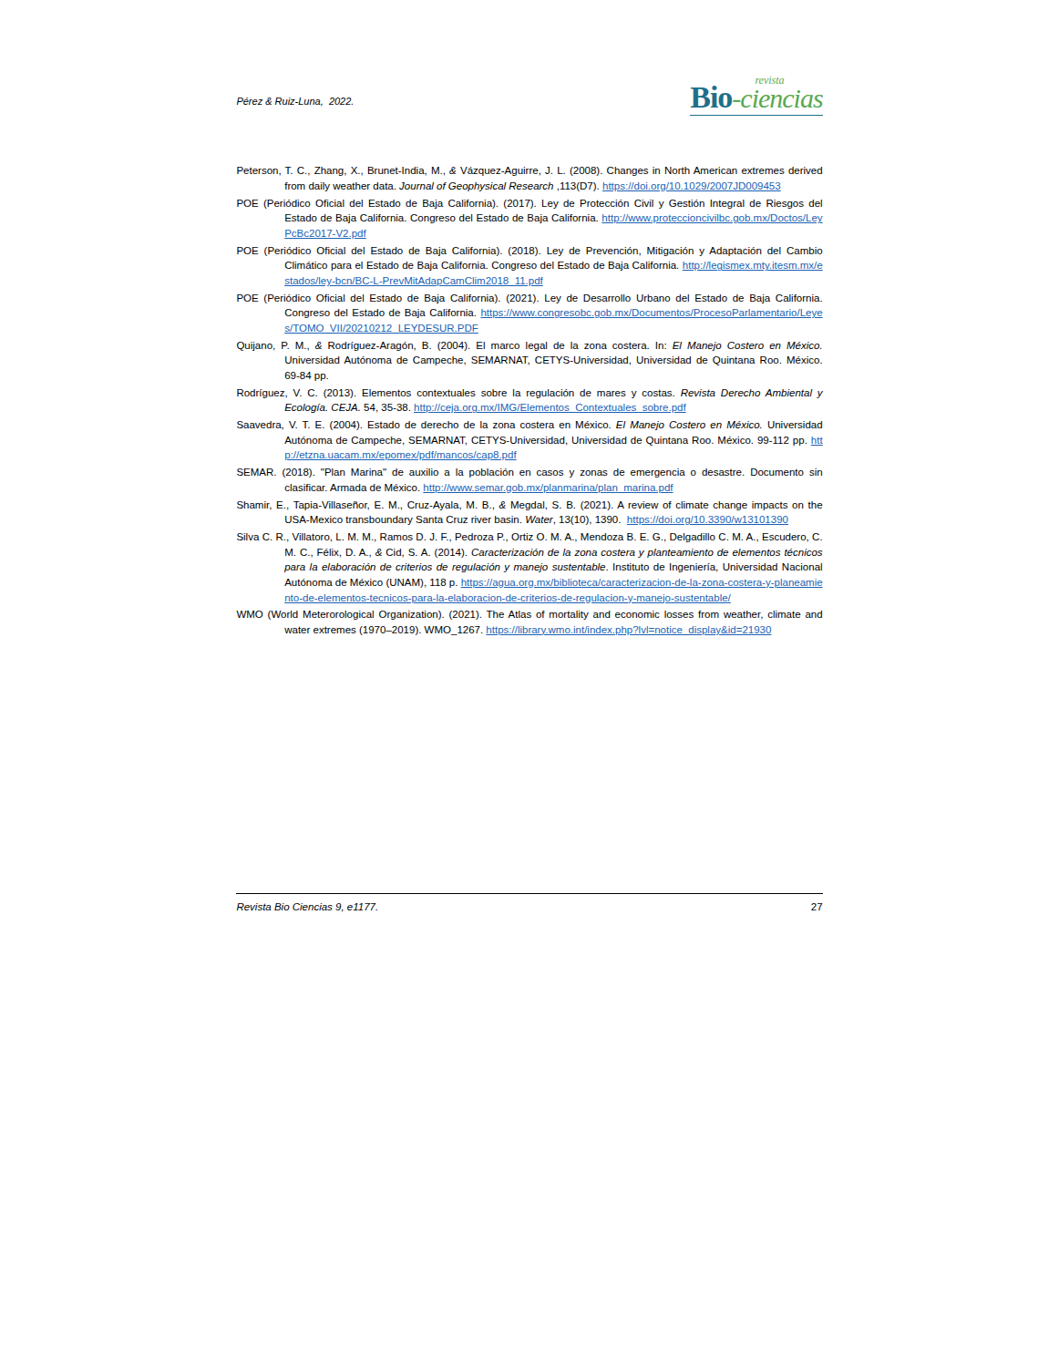Pérez & Ruiz-Luna, 2022.
revista Bio-ciencias
Peterson, T. C., Zhang, X., Brunet-India, M., & Vázquez-Aguirre, J. L. (2008). Changes in North American extremes derived from daily weather data. Journal of Geophysical Research ,113(D7). https://doi.org/10.1029/2007JD009453
POE (Periódico Oficial del Estado de Baja California). (2017). Ley de Protección Civil y Gestión Integral de Riesgos del Estado de Baja California. Congreso del Estado de Baja California. http://www.proteccioncivilbc.gob.mx/Doctos/LeyPcBc2017-V2.pdf
POE (Periódico Oficial del Estado de Baja California). (2018). Ley de Prevención, Mitigación y Adaptación del Cambio Climático para el Estado de Baja California. Congreso del Estado de Baja California. http://legismex.mty.itesm.mx/estados/ley-bcn/BC-L-PrevMitAdapCamClim2018_11.pdf
POE (Periódico Oficial del Estado de Baja California). (2021). Ley de Desarrollo Urbano del Estado de Baja California. Congreso del Estado de Baja California. https://www.congresobc.gob.mx/Documentos/ProcesoParlamentario/Leyes/TOMO_VII/20210212_LEYDESUR.PDF
Quijano, P. M., & Rodríguez-Aragón, B. (2004). El marco legal de la zona costera. In: El Manejo Costero en México. Universidad Autónoma de Campeche, SEMARNAT, CETYS-Universidad, Universidad de Quintana Roo. México. 69-84 pp.
Rodríguez, V. C. (2013). Elementos contextuales sobre la regulación de mares y costas. Revista Derecho Ambiental y Ecología. CEJA. 54, 35-38. http://ceja.org.mx/IMG/Elementos_Contextuales_sobre.pdf
Saavedra, V. T. E. (2004). Estado de derecho de la zona costera en México. El Manejo Costero en México. Universidad Autónoma de Campeche, SEMARNAT, CETYS-Universidad, Universidad de Quintana Roo. México. 99-112 pp. http://etzna.uacam.mx/epomex/pdf/mancos/cap8.pdf
SEMAR. (2018). "Plan Marina" de auxilio a la población en casos y zonas de emergencia o desastre. Documento sin clasificar. Armada de México. http://www.semar.gob.mx/planmarina/plan_marina.pdf
Shamir, E., Tapia-Villaseñor, E. M., Cruz-Ayala, M. B., & Megdal, S. B. (2021). A review of climate change impacts on the USA-Mexico transboundary Santa Cruz river basin. Water, 13(10), 1390. https://doi.org/10.3390/w13101390
Silva C. R., Villatoro, L. M. M., Ramos D. J. F., Pedroza P., Ortiz O. M. A., Mendoza B. E. G., Delgadillo C. M. A., Escudero, C. M. C., Félix, D. A., & Cid, S. A. (2014). Caracterización de la zona costera y planteamiento de elementos técnicos para la elaboración de criterios de regulación y manejo sustentable. Instituto de Ingeniería, Universidad Nacional Autónoma de México (UNAM), 118 p. https://agua.org.mx/biblioteca/caracterizacion-de-la-zona-costera-y-planeamiento-de-elementos-tecnicos-para-la-elaboracion-de-criterios-de-regulacion-y-manejo-sustentable/
WMO (World Meterorological Organization). (2021). The Atlas of mortality and economic losses from weather, climate and water extremes (1970–2019). WMO_1267. https://library.wmo.int/index.php?lvl=notice_display&id=21930
Revista Bio Ciencias 9, e1177.
27